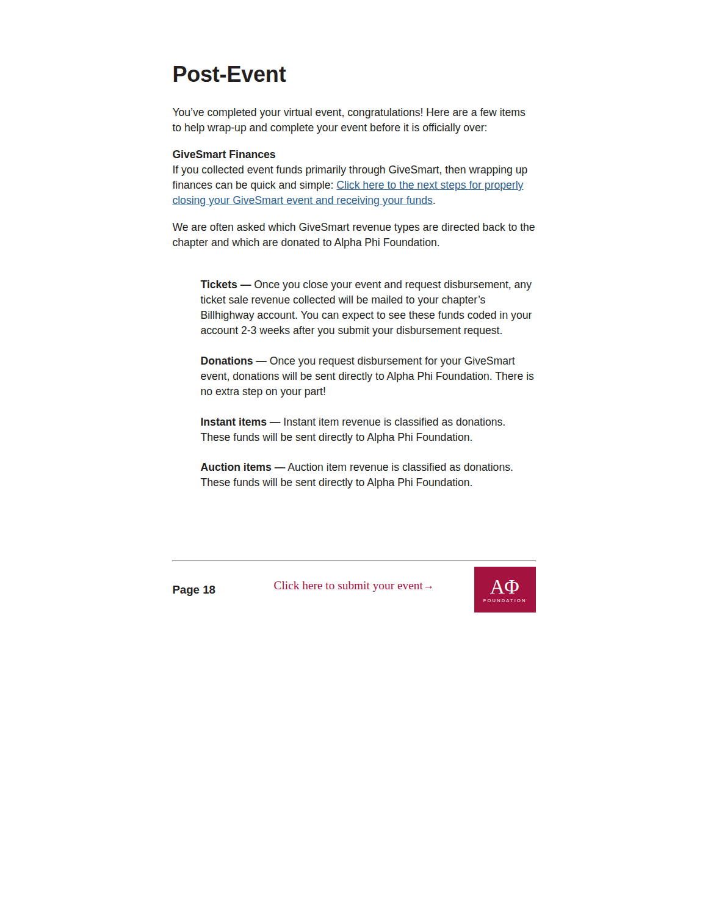Post-Event
You’ve completed your virtual event, congratulations! Here are a few items to help wrap-up and complete your event before it is officially over:
GiveSmart Finances
If you collected event funds primarily through GiveSmart, then wrapping up finances can be quick and simple: Click here to the next steps for properly closing your GiveSmart event and receiving your funds.
We are often asked which GiveSmart revenue types are directed back to the chapter and which are donated to Alpha Phi Foundation.
Tickets — Once you close your event and request disbursement, any ticket sale revenue collected will be mailed to your chapter’s Billhighway account. You can expect to see these funds coded in your account 2-3 weeks after you submit your disbursement request.
Donations — Once you request disbursement for your GiveSmart event, donations will be sent directly to Alpha Phi Foundation. There is no extra step on your part!
Instant items — Instant item revenue is classified as donations. These funds will be sent directly to Alpha Phi Foundation.
Auction items — Auction item revenue is classified as donations. These funds will be sent directly to Alpha Phi Foundation.
Page 18 Click here to submit your event→
ΑΦ Foundation